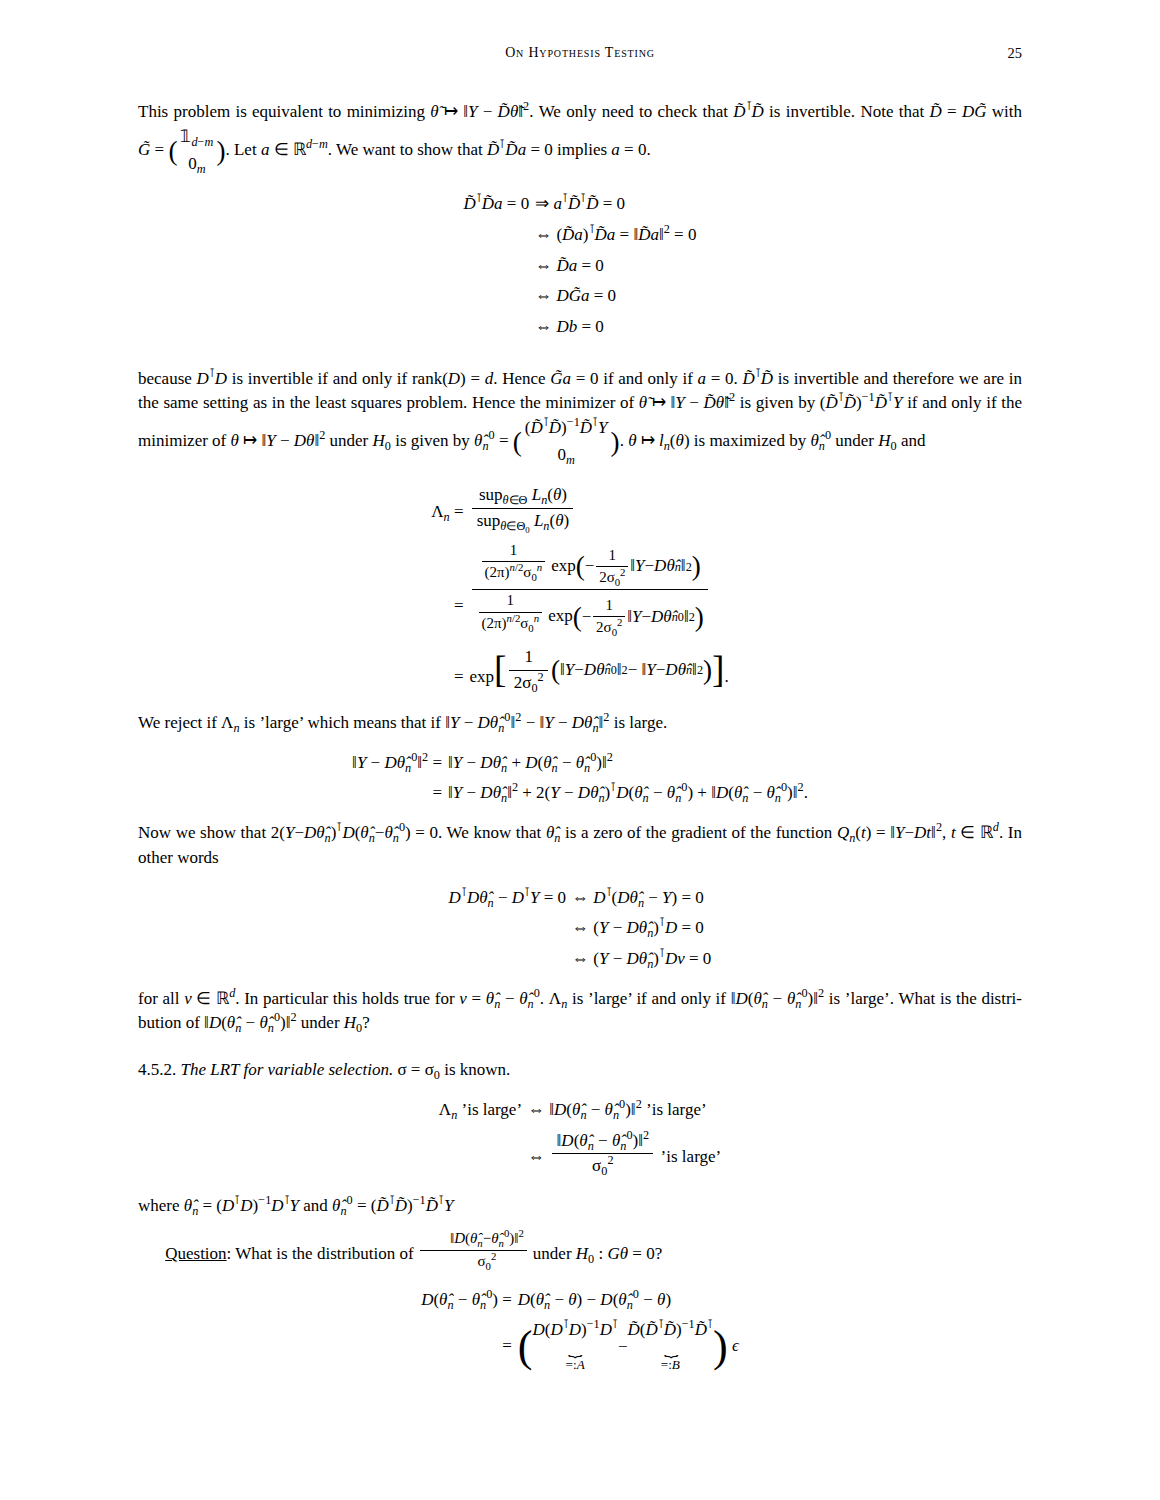On Hypothesis Testing 25
This problem is equivalent to minimizing θ̃ ↦ ‖Y − D̃θ̃‖2. We only need to check that D̃⊺D̃ is invertible. Note that D̃ = DG̃ with G̃ = (𝟙d−m 0m). Let a ∈ ℝd−m. We want to show that D̃⊺D̃a = 0 implies a = 0.
D̃⊺D̃a = 0 ⇒ a⊺D̃⊺D̃ = 0 ⇔ (D̃a)⊺D̃a = ‖D̃a‖2 = 0 ⇔ D̃a = 0 ⇔ DG̃a = 0 ⇔ Db = 0
because D⊺D is invertible if and only if rank(D) = d. Hence G̃a = 0 if and only if a = 0. D̃⊺D̃ is invertible and therefore we are in the same setting as in the least squares problem. Hence the minimizer of θ̃ ↦ ‖Y − D̃θ̃‖2 is given by (D̃⊺D̃)−1D̃⊺Y if and only if the minimizer of θ ↦ ‖Y − Dθ‖2 under H0 is given by θ̂n0 = ((D̃⊺D̃)−1D̃⊺Y 0m). θ ↦ ln(θ) is maximized by θ̂n0 under H0 and
Λn = supθ∈Θ Ln(θ) supθ∈Θ0 Ln(θ) = 1(2π)n/2σ0n exp(−12σ02‖Y − Dθ̂n‖2) 1(2π)n/2σ0n exp(−12σ02‖Y − Dθ̂n0‖2) = exp[12σ02(‖Y − Dθ̂n0‖2 − ‖Y − Dθ̂n‖2)].
We reject if Λn is ’large’ which means that if ‖Y − Dθ̂n0‖2 − ‖Y − Dθ̂n‖2 is large.
‖Y − Dθ̂n0‖2 = ‖Y − Dθ̂n + D(θ̂n − θ̂n0)‖2 = ‖Y − Dθ̂n‖2 + 2(Y − Dθ̂n)⊺D(θ̂n − θ̂n0) + ‖D(θ̂n − θ̂n0)‖2.
Now we show that 2(Y−Dθ̂n)⊺D(θ̂n−θ̂n0) = 0. We know that θ̂n is a zero of the gradient of the function Qn(t) = ‖Y−Dt‖2, t ∈ ℝd. In other words
D⊺Dθ̂n − D⊺Y = 0 ⇔ D⊺(Dθ̂n − Y) = 0 ⇔ (Y − Dθ̂n)⊺D = 0 ⇔ (Y − Dθ̂n)⊺Dv = 0
for all v ∈ ℝd. In particular this holds true for v = θ̂n − θ̂n0. Λn is ’large’ if and only if ‖D(θ̂n − θ̂n0)‖2 is ’large’. What is the distribution of ‖D(θ̂n − θ̂n0)‖2 under H0?
4.5.2. The LRT for variable selection. σ = σ0 is known.
Λn ’is large’ ⇔ ‖D(θ̂n − θ̂n0)‖2 ’is large’ ⇔ ‖D(θ̂n − θ̂n0)‖2 σ02 ’is large’
where θ̂n = (D⊺D)−1D⊺Y and θ̂n0 = (D̃⊺D̃)−1D̃⊺Y
Question: What is the distribution of ‖D(θ̂n−θ̂n0)‖2 σ02 under H0 : Gθ = 0?
D(θ̂n − θ̂n0) = D(θ̂n − θ) − D(θ̂n0 − θ) = (D(D⊺D)−1D⊺⏟=:A − D̃(D̃⊺D̃)−1D̃⊺⏟=:B) ϵ